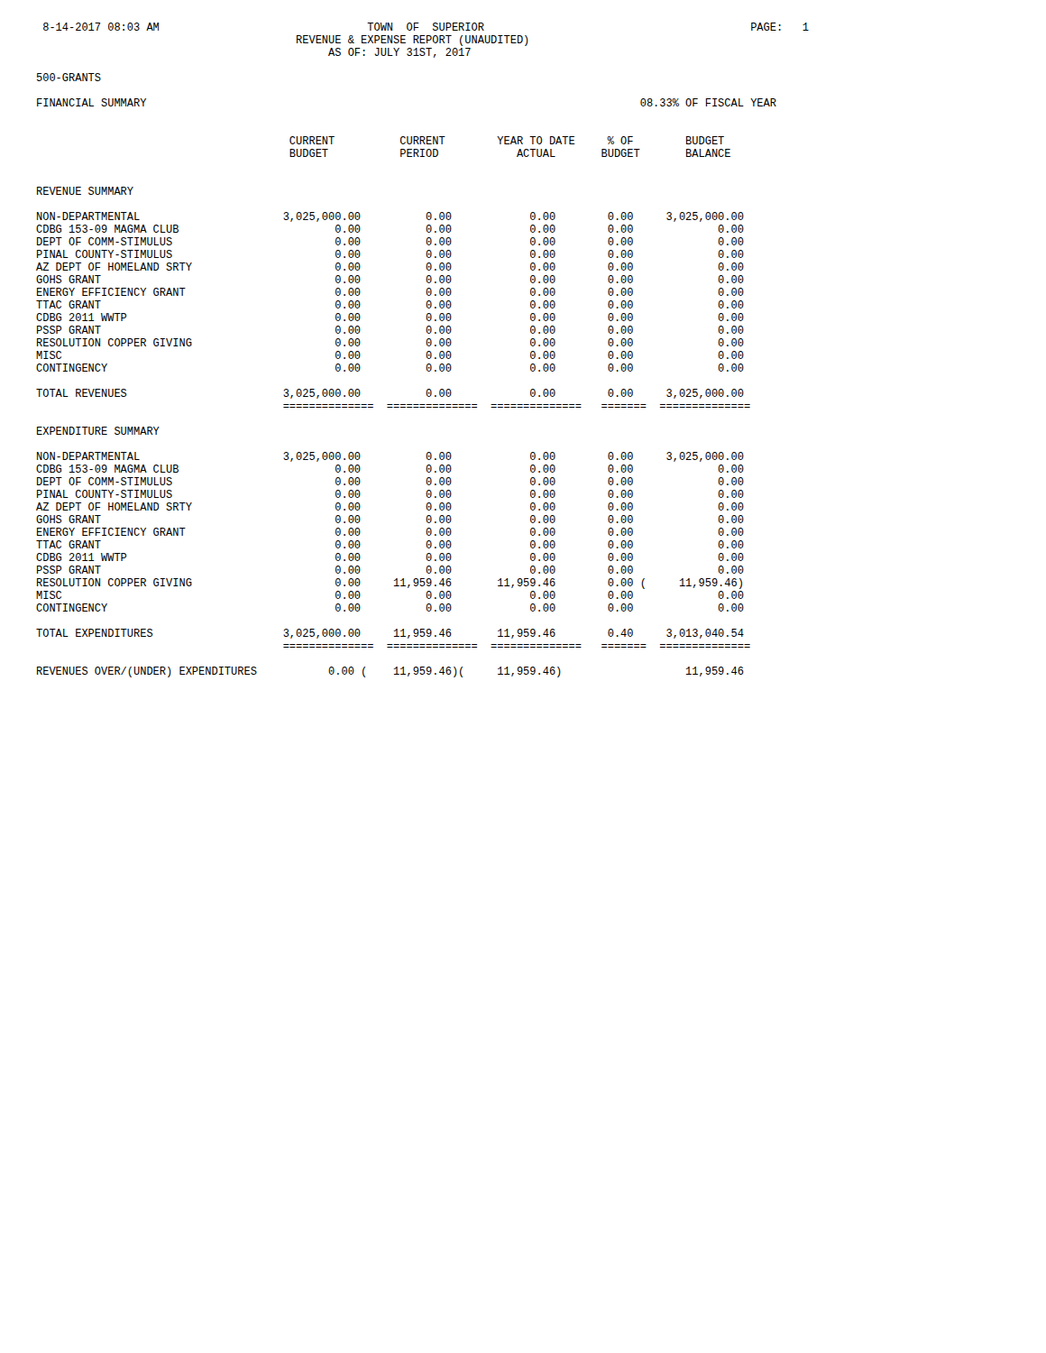8-14-2017 08:03 AM                                TOWN  OF  SUPERIOR                                         PAGE:   1
                                        REVENUE & EXPENSE REPORT (UNAUDITED)
                                             AS OF: JULY 31ST, 2017

500-GRANTS

FINANCIAL SUMMARY                                                                            08.33% OF FISCAL YEAR


                                       CURRENT          CURRENT        YEAR TO DATE     % OF        BUDGET
                                       BUDGET           PERIOD            ACTUAL       BUDGET       BALANCE


REVENUE SUMMARY

NON-DEPARTMENTAL                      3,025,000.00          0.00            0.00        0.00     3,025,000.00
CDBG 153-09 MAGMA CLUB                        0.00          0.00            0.00        0.00             0.00
DEPT OF COMM-STIMULUS                         0.00          0.00            0.00        0.00             0.00
PINAL COUNTY-STIMULUS                         0.00          0.00            0.00        0.00             0.00
AZ DEPT OF HOMELAND SRTY                      0.00          0.00            0.00        0.00             0.00
GOHS GRANT                                    0.00          0.00            0.00        0.00             0.00
ENERGY EFFICIENCY GRANT                       0.00          0.00            0.00        0.00             0.00
TTAC GRANT                                    0.00          0.00            0.00        0.00             0.00
CDBG 2011 WWTP                                0.00          0.00            0.00        0.00             0.00
PSSP GRANT                                    0.00          0.00            0.00        0.00             0.00
RESOLUTION COPPER GIVING                      0.00          0.00            0.00        0.00             0.00
MISC                                          0.00          0.00            0.00        0.00             0.00
CONTINGENCY                                   0.00          0.00            0.00        0.00             0.00

TOTAL REVENUES                        3,025,000.00          0.00            0.00        0.00     3,025,000.00
                                      ==============  ==============  ==============   =======  ==============

EXPENDITURE SUMMARY

NON-DEPARTMENTAL                      3,025,000.00          0.00            0.00        0.00     3,025,000.00
CDBG 153-09 MAGMA CLUB                        0.00          0.00            0.00        0.00             0.00
DEPT OF COMM-STIMULUS                         0.00          0.00            0.00        0.00             0.00
PINAL COUNTY-STIMULUS                         0.00          0.00            0.00        0.00             0.00
AZ DEPT OF HOMELAND SRTY                      0.00          0.00            0.00        0.00             0.00
GOHS GRANT                                    0.00          0.00            0.00        0.00             0.00
ENERGY EFFICIENCY GRANT                       0.00          0.00            0.00        0.00             0.00
TTAC GRANT                                    0.00          0.00            0.00        0.00             0.00
CDBG 2011 WWTP                                0.00          0.00            0.00        0.00             0.00
PSSP GRANT                                    0.00          0.00            0.00        0.00             0.00
RESOLUTION COPPER GIVING                      0.00     11,959.46       11,959.46        0.00 (     11,959.46)
MISC                                          0.00          0.00            0.00        0.00             0.00
CONTINGENCY                                   0.00          0.00            0.00        0.00             0.00

TOTAL EXPENDITURES                    3,025,000.00     11,959.46       11,959.46        0.40     3,013,040.54
                                      ==============  ==============  ==============   =======  ==============

REVENUES OVER/(UNDER) EXPENDITURES           0.00 (    11,959.46)(     11,959.46)                   11,959.46